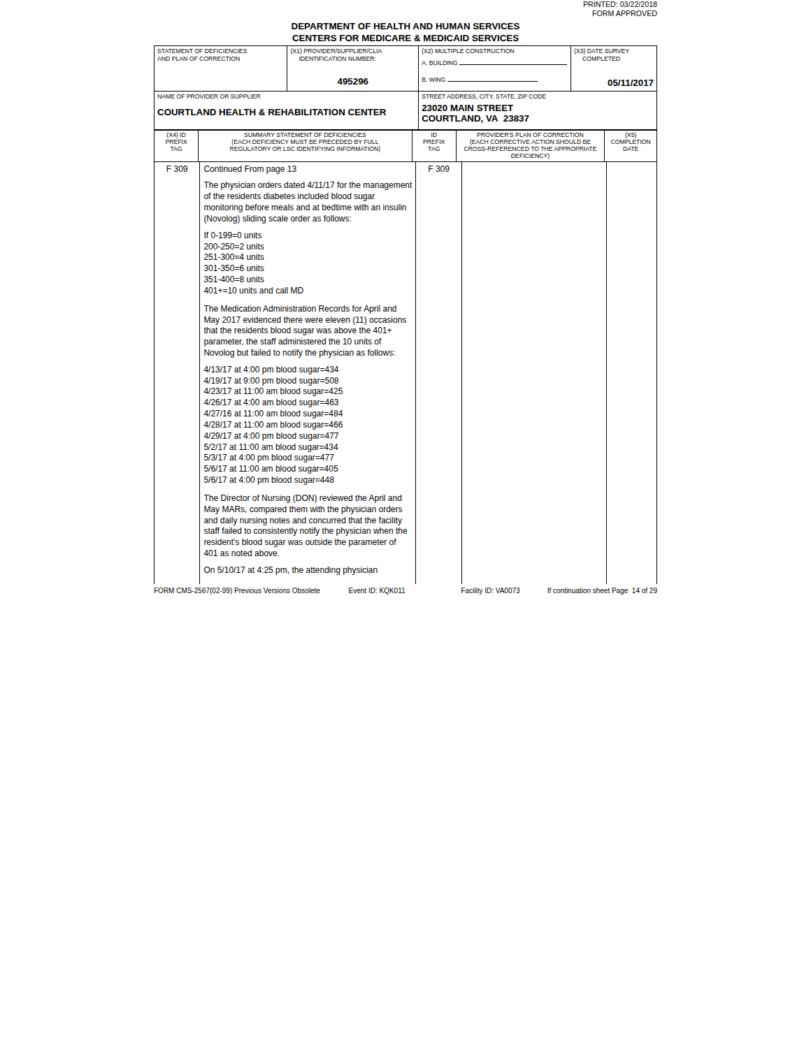PRINTED: 03/22/2018
FORM APPROVED
DEPARTMENT OF HEALTH AND HUMAN SERVICES
CENTERS FOR MEDICARE & MEDICAID SERVICES
| STATEMENT OF DEFICIENCIES AND PLAN OF CORRECTION | (X1) PROVIDER/SUPPLIER/CLIA IDENTIFICATION NUMBER: 495296 | (X2) MULTIPLE CONSTRUCTION A. BUILDING B. WING | (X3) DATE SURVEY COMPLETED 05/11/2017 |
| NAME OF PROVIDER OR SUPPLIER COURTLAND HEALTH & REHABILITATION CENTER | STREET ADDRESS, CITY, STATE, ZIP CODE 23020 MAIN STREET COURTLAND, VA 23837 |
| (X4) ID PREFIX TAG | SUMMARY STATEMENT OF DEFICIENCIES (EACH DEFICIENCY MUST BE PRECEDED BY FULL REGULATORY OR LSC IDENTIFYING INFORMATION) | ID PREFIX TAG | PROVIDER'S PLAN OF CORRECTION (EACH CORRECTIVE ACTION SHOULD BE CROSS-REFERENCED TO THE APPROPRIATE DEFICIENCY) | (X5) COMPLETION DATE |
| F 309 | Continued From page 13 The physician orders dated 4/11/17 for the management of the residents diabetes included blood sugar monitoring before meals and at bedtime with an insulin (Novolog) sliding scale order as follows: If 0-199=0 units 200-250=2 units 251-300=4 units 301-350=6 units 351-400=8 units 401+=10 units and call MD The Medication Administration Records for April and May 2017 evidenced there were eleven (11) occasions that the residents blood sugar was above the 401+ parameter, the staff administered the 10 units of Novolog but failed to notify the physician as follows: 4/13/17 at 4:00 pm blood sugar=434 4/19/17 at 9:00 pm blood sugar=508 4/23/17 at 11:00 am blood sugar=425 4/26/17 at 4:00 am blood sugar=463 4/27/16 at 11:00 am blood sugar=484 4/28/17 at 11:00 am blood sugar=466 4/29/17 at 4:00 pm blood sugar=477 5/2/17 at 11:00 am blood sugar=434 5/3/17 at 4:00 pm blood sugar=477 5/6/17 at 11:00 am blood sugar=405 5/6/17 at 4:00 pm blood sugar=448 The Director of Nursing (DON) reviewed the April and May MARs, compared them with the physician orders and daily nursing notes and concurred that the facility staff failed to consistently notify the physician when the resident's blood sugar was outside the parameter of 401 as noted above. On 5/10/17 at 4:25 pm, the attending physician | F 309 | | |
FORM CMS-2567(02-99) Previous Versions Obsolete
Event ID: KQK011
Facility ID: VA0073
If continuation sheet Page 14 of 29